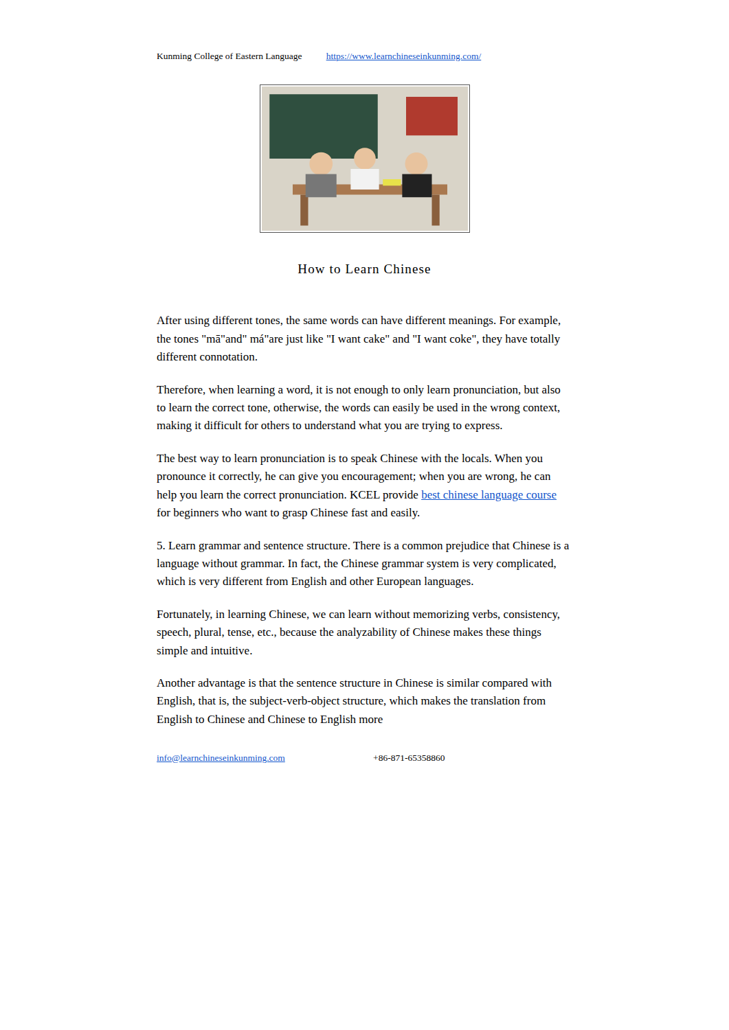Kunming College of Eastern Language https://www.learnchineseinkunming.com/
How to Learn Chinese
After using different tones, the same words can have different meanings. For example, the tones "mā"and" má"are just like "I want cake" and "I want coke", they have totally different connotation.
Therefore, when learning a word, it is not enough to only learn pronunciation, but also to learn the correct tone, otherwise, the words can easily be used in the wrong context, making it difficult for others to understand what you are trying to express.
The best way to learn pronunciation is to speak Chinese with the locals. When you pronounce it correctly, he can give you encouragement; when you are wrong, he can help you learn the correct pronunciation. KCEL provide best chinese language course for beginners who want to grasp Chinese fast and easily.
5. Learn grammar and sentence structure. There is a common prejudice that Chinese is a language without grammar. In fact, the Chinese grammar system is very complicated, which is very different from English and other European languages.
Fortunately, in learning Chinese, we can learn without memorizing verbs, consistency, speech, plural, tense, etc., because the analyzability of Chinese makes these things simple and intuitive.
Another advantage is that the sentence structure in Chinese is similar compared with English, that is, the subject-verb-object structure, which makes the translation from English to Chinese and Chinese to English more
info@learnchineseinkunming.com +86-871-65358860